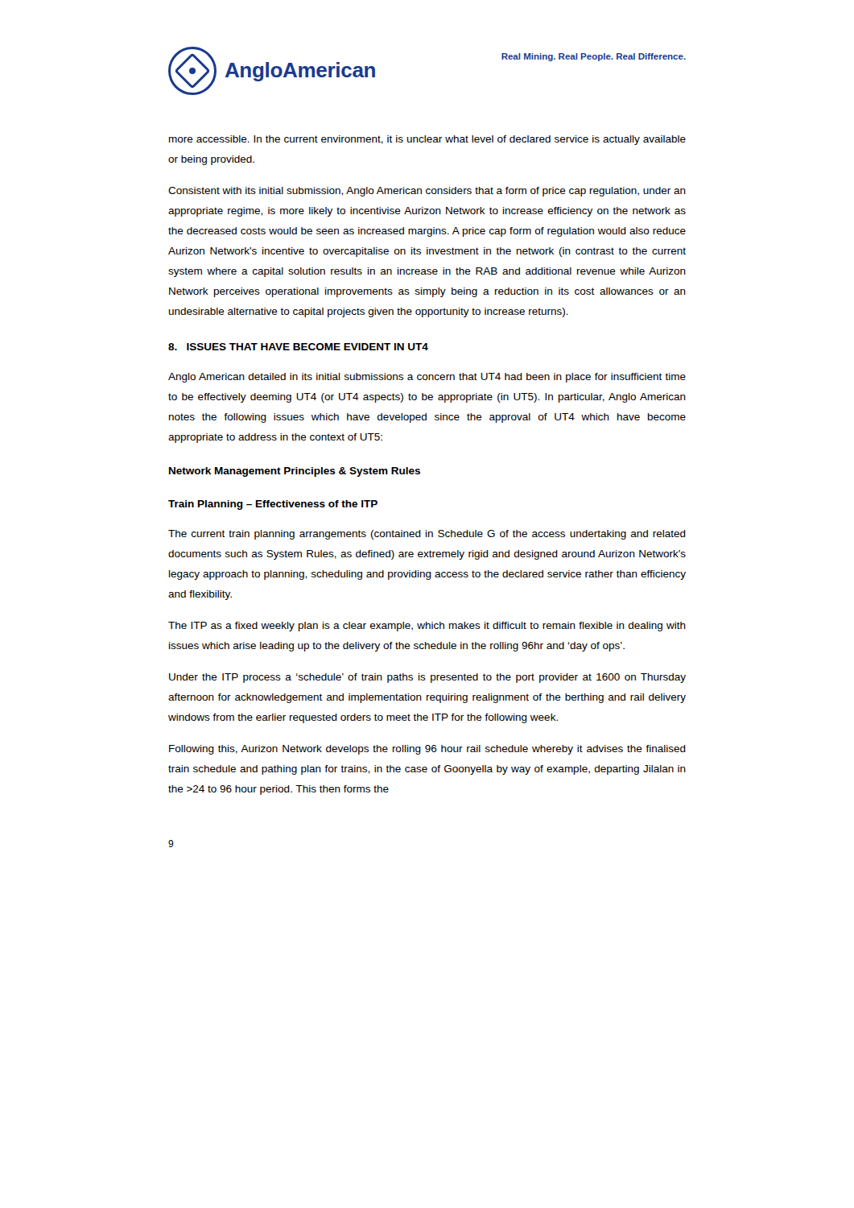AngloAmerican
Real Mining. Real People. Real Difference.
more accessible. In the current environment, it is unclear what level of declared service is actually available or being provided.
Consistent with its initial submission, Anglo American considers that a form of price cap regulation, under an appropriate regime, is more likely to incentivise Aurizon Network to increase efficiency on the network as the decreased costs would be seen as increased margins. A price cap form of regulation would also reduce Aurizon Network's incentive to overcapitalise on its investment in the network (in contrast to the current system where a capital solution results in an increase in the RAB and additional revenue while Aurizon Network perceives operational improvements as simply being a reduction in its cost allowances or an undesirable alternative to capital projects given the opportunity to increase returns).
8. ISSUES THAT HAVE BECOME EVIDENT IN UT4
Anglo American detailed in its initial submissions a concern that UT4 had been in place for insufficient time to be effectively deeming UT4 (or UT4 aspects) to be appropriate (in UT5). In particular, Anglo American notes the following issues which have developed since the approval of UT4 which have become appropriate to address in the context of UT5:
Network Management Principles & System Rules
Train Planning – Effectiveness of the ITP
The current train planning arrangements (contained in Schedule G of the access undertaking and related documents such as System Rules, as defined) are extremely rigid and designed around Aurizon Network's legacy approach to planning, scheduling and providing access to the declared service rather than efficiency and flexibility.
The ITP as a fixed weekly plan is a clear example, which makes it difficult to remain flexible in dealing with issues which arise leading up to the delivery of the schedule in the rolling 96hr and ‘day of ops’.
Under the ITP process a ‘schedule’ of train paths is presented to the port provider at 1600 on Thursday afternoon for acknowledgement and implementation requiring realignment of the berthing and rail delivery windows from the earlier requested orders to meet the ITP for the following week.
Following this, Aurizon Network develops the rolling 96 hour rail schedule whereby it advises the finalised train schedule and pathing plan for trains, in the case of Goonyella by way of example, departing Jilalan in the >24 to 96 hour period. This then forms the
9